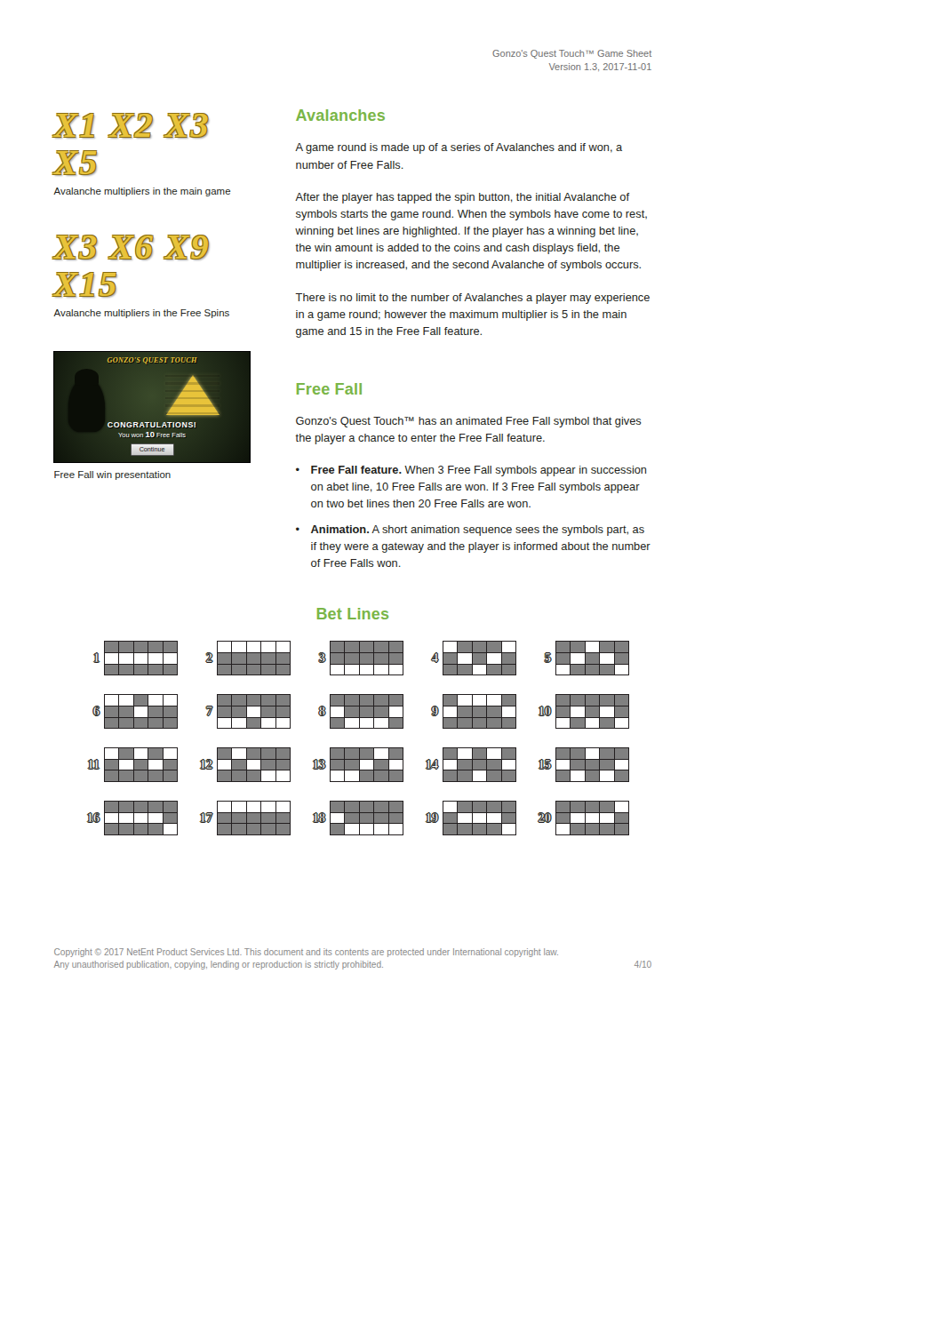Gonzo's Quest Touch™ Game Sheet
Version 1.3, 2017-11-01
X1 X2 X3 X5
Avalanche multipliers in the main game
X3 X6 X9 X15
Avalanche multipliers in the Free Spins
GONZO'S QUEST TOUCH
CONGRATULATIONS!
You won 10 Free Falls
Continue
Free Fall win presentation
Avalanches
A game round is made up of a series of Avalanches and if won, a number of Free Falls.
After the player has tapped the spin button, the initial Avalanche of symbols starts the game round. When the symbols have come to rest, winning bet lines are highlighted. If the player has a winning bet line, the win amount is added to the coins and cash displays field, the multiplier is increased, and the second Avalanche of symbols occurs.
There is no limit to the number of Avalanches a player may experience in a game round; however the maximum multiplier is 5 in the main game and 15 in the Free Fall feature.
Free Fall
Gonzo's Quest Touch™ has an animated Free Fall symbol that gives the player a chance to enter the Free Fall feature.
Free Fall feature. When 3 Free Fall symbols appear in succession on abet line, 10 Free Falls are won. If 3 Free Fall symbols appear on two bet lines then 20 Free Falls are won.
Animation. A short animation sequence sees the symbols part, as if they were a gateway and the player is informed about the number of Free Falls won.
Bet Lines
1
2
3
4
5
6
7
8
9
10
11
12
13
14
15
16
17
18
19
20
Copyright © 2017 NetEnt Product Services Ltd. This document and its contents are protected under International copyright law.
Any unauthorised publication, copying, lending or reproduction is strictly prohibited.
4/10